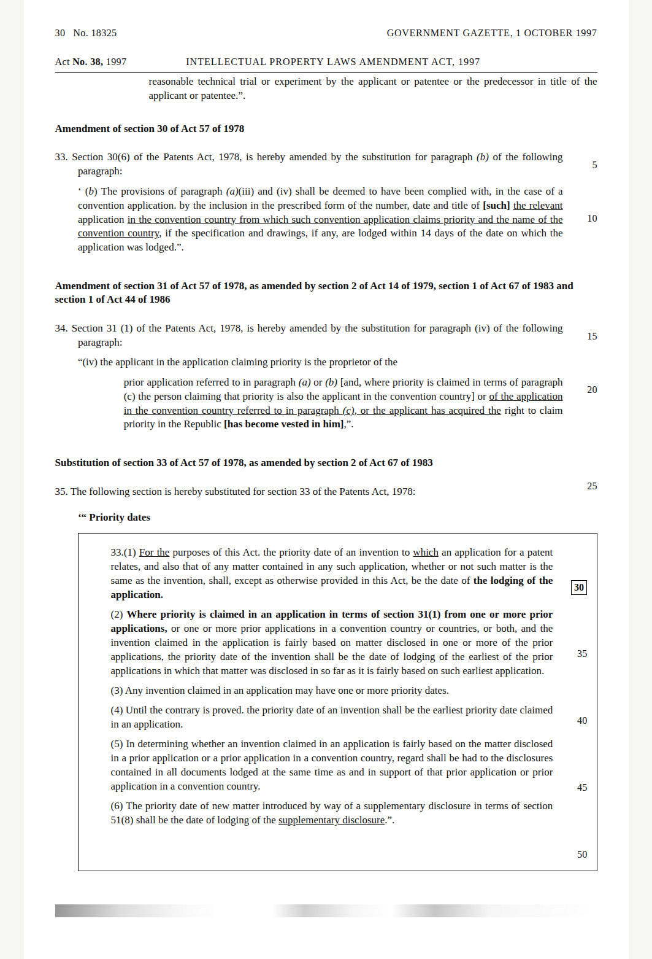30 No. 18325
GOVERNMENT GAZETTE, 1 OCTOBER 1997
Act No. 38, 1997
INTELLECTUAL PROPERTY LAWS AMENDMENT ACT, 1997
reasonable technical trial or experiment by the applicant or patentee or the predecessor in title of the applicant or patentee.”.
Amendment of section 30 of Act 57 of 1978
33. Section 30(6) of the Patents Act, 1978, is hereby amended by the substitution for paragraph (b) of the following paragraph:
‘ (b) The provisions of paragraph (a)(iii) and (iv) shall be deemed to have been complied with, in the case of a convention application. by the inclusion in the prescribed form of the number, date and title of [such] the relevant application in the convention country from which such convention application claims priority and the name of the convention country, if the specification and drawings, if any, are lodged within 14 days of the date on which the application was lodged.”.
0
5
0
0
0
10
Amendment of section 31 of Act 57 of 1978, as amended by section 2 of Act 14 of 1979, section 1 of Act 67 of 1983 and section 1 of Act 44 of 1986
34. Section 31 (1) of the Patents Act, 1978, is hereby amended by the substitution for paragraph (iv) of the following paragraph:
“(iv) the applicant in the application claiming priority is the proprietor of the
prior application referred to in paragraph (a) or (b) [and, where priority is claimed in terms of paragraph (c) the person claiming that priority is also the applicant in the convention country] or of the application in the convention country referred to in paragraph (c), or the applicant has acquired the right to claim priority in the Republic [has become vested in him],”.
0
15
0
0
0
20
Substitution of section 33 of Act 57 of 1978, as amended by section 2 of Act 67 of 1983
35. The following section is hereby substituted for section 33 of the Patents Act, 1978:
25
‘“ Priority dates
33.(1) For the purposes of this Act. the priority date of an invention to which an application for a patent relates, and also that of any matter contained in any such application, whether or not such matter is the same as the invention, shall, except as otherwise provided in this Act, be the date of the lodging of the application.
(2) Where priority is claimed in an application in terms of section 31(1) from one or more prior applications, or one or more prior applications in a convention country or countries, or both, and the invention claimed in the application is fairly based on matter disclosed in one or more of the prior applications, the priority date of the invention shall be the date of lodging of the earliest of the prior applications in which that matter was disclosed in so far as it is fairly based on such earliest application.
(3) Any invention claimed in an application may have one or more priority dates.
(4) Until the contrary is proved. the priority date of an invention shall be the earliest priority date claimed in an application.
(5) In determining whether an invention claimed in an application is fairly based on the matter disclosed in a prior application or a prior application in a convention country, regard shall be had to the disclosures contained in all documents lodged at the same time as and in support of that prior application or prior application in a convention country.
(6) The priority date of new matter introduced by way of a supplementary disclosure in terms of section 51(8) shall be the date of lodging of the supplementary disclosure.”.
0
0
0
30
0
0
0
0
35
0
0
0
0
40
0
0
0
0
45
0
0
0
0
50